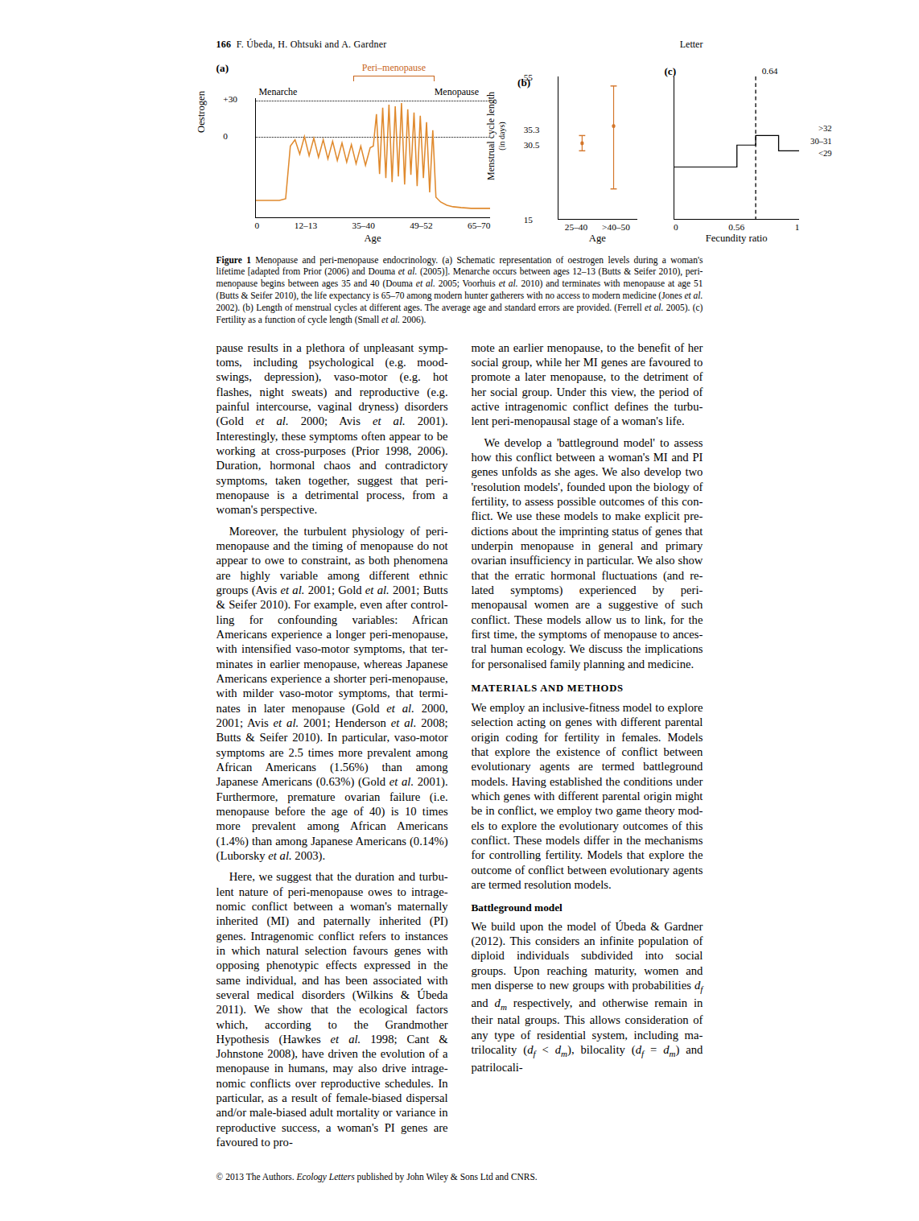166 F. Úbeda, H. Ohtsuki and A. Gardner
Letter
Peri–menopause
(a)
Menarche Menopause
Oestrogen
+30
0
012–1335–4049–5265–70
Age
(b)
Menstrual cycle length(in days)
55
35.3
30.5
15
25–40>40–50
Age
(c)
0.64
>32
30–31
<29
00.561
Fecundity ratio
Figure 1 Menopause and peri-menopause endocrinology. (a) Schematic representation of oestrogen levels during a woman's lifetime [adapted from Prior (2006) and Douma et al. (2005)]. Menarche occurs between ages 12–13 (Butts & Seifer 2010), peri-menopause begins between ages 35 and 40 (Douma et al. 2005; Voorhuis et al. 2010) and terminates with menopause at age 51 (Butts & Seifer 2010), the life expectancy is 65–70 among modern hunter gatherers with no access to modern medicine (Jones et al. 2002). (b) Length of menstrual cycles at different ages. The average age and standard errors are provided. (Ferrell et al. 2005). (c) Fertility as a function of cycle length (Small et al. 2006).
pause results in a plethora of unpleasant symptoms, including psychological (e.g. mood-swings, depression), vaso-motor (e.g. hot flashes, night sweats) and reproductive (e.g. painful intercourse, vaginal dryness) disorders (Gold et al. 2000; Avis et al. 2001). Interestingly, these symptoms often appear to be working at cross-purposes (Prior 1998, 2006). Duration, hormonal chaos and contradictory symptoms, taken together, suggest that peri-menopause is a detrimental process, from a woman's perspective.
Moreover, the turbulent physiology of peri-menopause and the timing of menopause do not appear to owe to constraint, as both phenomena are highly variable among different ethnic groups (Avis et al. 2001; Gold et al. 2001; Butts & Seifer 2010). For example, even after controlling for confounding variables: African Americans experience a longer peri-menopause, with intensified vaso-motor symptoms, that terminates in earlier menopause, whereas Japanese Americans experience a shorter peri-menopause, with milder vaso-motor symptoms, that terminates in later menopause (Gold et al. 2000, 2001; Avis et al. 2001; Henderson et al. 2008; Butts & Seifer 2010). In particular, vaso-motor symptoms are 2.5 times more prevalent among African Americans (1.56%) than among Japanese Americans (0.63%) (Gold et al. 2001). Furthermore, premature ovarian failure (i.e. menopause before the age of 40) is 10 times more prevalent among African Americans (1.4%) than among Japanese Americans (0.14%) (Luborsky et al. 2003).
Here, we suggest that the duration and turbulent nature of peri-menopause owes to intragenomic conflict between a woman's maternally inherited (MI) and paternally inherited (PI) genes. Intragenomic conflict refers to instances in which natural selection favours genes with opposing phenotypic effects expressed in the same individual, and has been associated with several medical disorders (Wilkins & Úbeda 2011). We show that the ecological factors which, according to the Grandmother Hypothesis (Hawkes et al. 1998; Cant & Johnstone 2008), have driven the evolution of a menopause in humans, may also drive intragenomic conflicts over reproductive schedules. In particular, as a result of female-biased dispersal and/or male-biased adult mortality or variance in reproductive success, a woman's PI genes are favoured to pro-
mote an earlier menopause, to the benefit of her social group, while her MI genes are favoured to promote a later menopause, to the detriment of her social group. Under this view, the period of active intragenomic conflict defines the turbulent peri-menopausal stage of a woman's life.
We develop a 'battleground model' to assess how this conflict between a woman's MI and PI genes unfolds as she ages. We also develop two 'resolution models', founded upon the biology of fertility, to assess possible outcomes of this conflict. We use these models to make explicit predictions about the imprinting status of genes that underpin menopause in general and primary ovarian insufficiency in particular. We also show that the erratic hormonal fluctuations (and related symptoms) experienced by peri-menopausal women are a suggestive of such conflict. These models allow us to link, for the first time, the symptoms of menopause to ancestral human ecology. We discuss the implications for personalised family planning and medicine.
Materials and Methods
We employ an inclusive-fitness model to explore selection acting on genes with different parental origin coding for fertility in females. Models that explore the existence of conflict between evolutionary agents are termed battleground models. Having established the conditions under which genes with different parental origin might be in conflict, we employ two game theory models to explore the evolutionary outcomes of this conflict. These models differ in the mechanisms for controlling fertility. Models that explore the outcome of conflict between evolutionary agents are termed resolution models.
Battleground model
We build upon the model of Úbeda & Gardner (2012). This considers an infinite population of diploid individuals subdivided into social groups. Upon reaching maturity, women and men disperse to new groups with probabilities df and dm respectively, and otherwise remain in their natal groups. This allows consideration of any type of residential system, including matrilocality (df < dm), bilocality (df = dm) and patrilocali-
© 2013 The Authors. Ecology Letters published by John Wiley & Sons Ltd and CNRS.